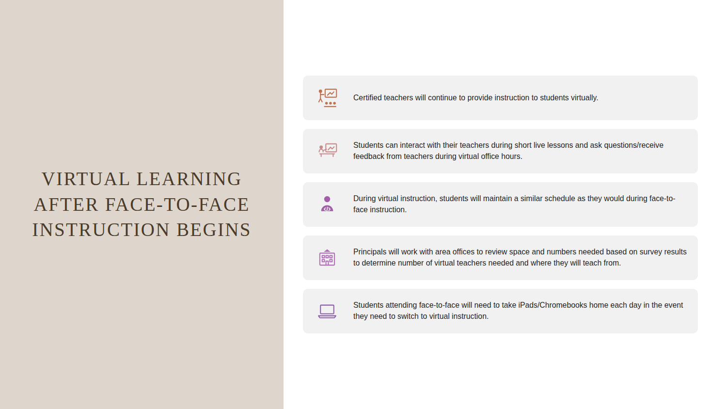Virtual Learning After Face-to-Face Instruction Begins
Certified teachers will continue to provide instruction to students virtually.
Students can interact with their teachers during short live lessons and ask questions/receive feedback from teachers during virtual office hours.
During virtual instruction, students will maintain a similar schedule as they would during face-to-face instruction.
Principals will work with area offices to review space and numbers needed based on survey results to determine number of virtual teachers needed and where they will teach from.
Students attending face-to-face will need to take iPads/Chromebooks home each day in the event they need to switch to virtual instruction.